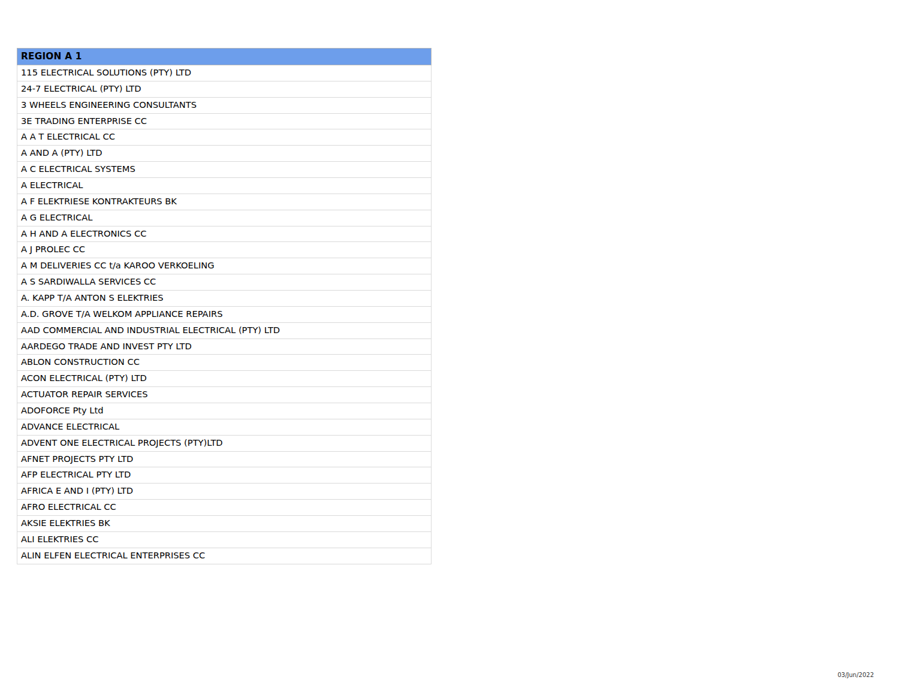| REGION A 1 |
| --- |
| 115 ELECTRICAL SOLUTIONS (PTY) LTD |
| 24-7 ELECTRICAL (PTY) LTD |
| 3 WHEELS ENGINEERING CONSULTANTS |
| 3E TRADING ENTERPRISE CC |
| A A T ELECTRICAL CC |
| A AND A (PTY) LTD |
| A C ELECTRICAL SYSTEMS |
| A ELECTRICAL |
| A F ELEKTRIESE KONTRAKTEURS BK |
| A G ELECTRICAL |
| A H AND A ELECTRONICS CC |
| A J PROLEC CC |
| A M DELIVERIES CC t/a KAROO VERKOELING |
| A S SARDIWALLA SERVICES CC |
| A. KAPP T/A ANTON S ELEKTRIES |
| A.D. GROVE T/A WELKOM APPLIANCE REPAIRS |
| AAD COMMERCIAL AND INDUSTRIAL ELECTRICAL (PTY) LTD |
| AARDEGO TRADE AND INVEST PTY LTD |
| ABLON CONSTRUCTION CC |
| ACON ELECTRICAL (PTY) LTD |
| ACTUATOR REPAIR SERVICES |
| ADOFORCE Pty Ltd |
| ADVANCE ELECTRICAL |
| ADVENT ONE ELECTRICAL PROJECTS (PTY)LTD |
| AFNET PROJECTS PTY LTD |
| AFP ELECTRICAL PTY LTD |
| AFRICA E AND I (PTY) LTD |
| AFRO ELECTRICAL CC |
| AKSIE ELEKTRIES BK |
| ALI ELEKTRIES CC |
| ALIN ELFEN ELECTRICAL ENTERPRISES CC |
03/Jun/2022